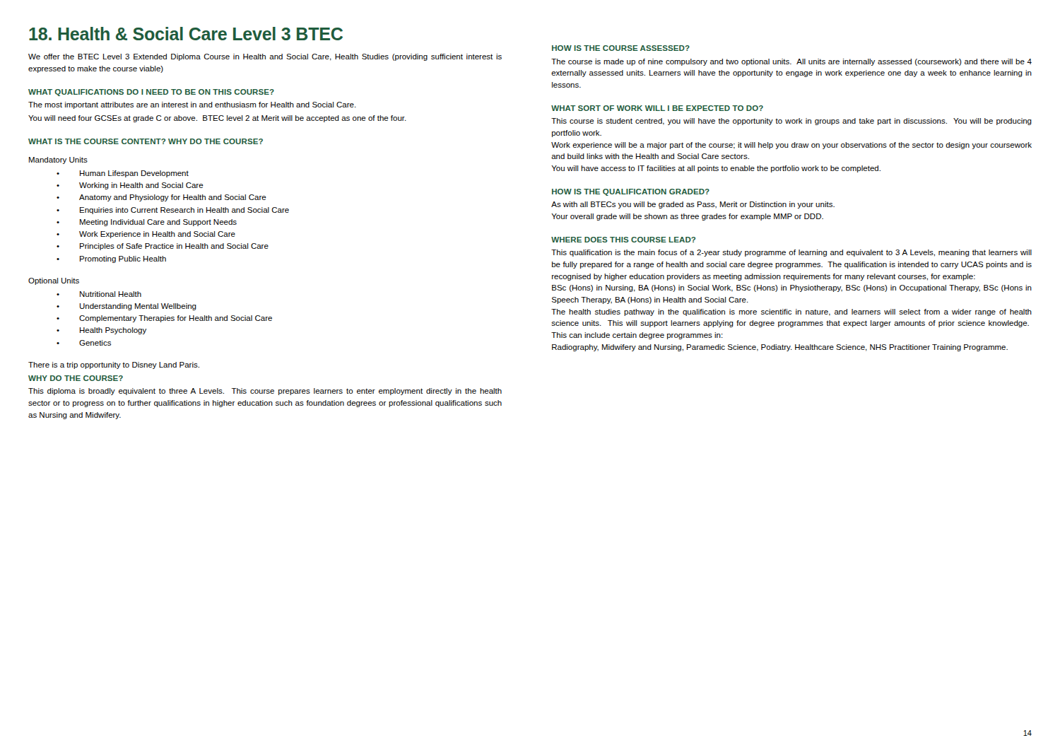18. Health & Social Care Level 3 BTEC
We offer the BTEC Level 3 Extended Diploma Course in Health and Social Care, Health Studies (providing sufficient interest is expressed to make the course viable)
What qualifications do I need to be on this course?
The most important attributes are an interest in and enthusiasm for Health and Social Care.
You will need four GCSEs at grade C or above. BTEC level 2 at Merit will be accepted as one of the four.
What is the course content? Why do the course?
Mandatory Units
Human Lifespan Development
Working in Health and Social Care
Anatomy and Physiology for Health and Social Care
Enquiries into Current Research in Health and Social Care
Meeting Individual Care and Support Needs
Work Experience in Health and Social Care
Principles of Safe Practice in Health and Social Care
Promoting Public Health
Optional Units
Nutritional Health
Understanding Mental Wellbeing
Complementary Therapies for Health and Social Care
Health Psychology
Genetics
There is a trip opportunity to Disney Land Paris.
Why do the course?
This diploma is broadly equivalent to three A Levels. This course prepares learners to enter employment directly in the health sector or to progress on to further qualifications in higher education such as foundation degrees or professional qualifications such as Nursing and Midwifery.
How is the course assessed?
The course is made up of nine compulsory and two optional units. All units are internally assessed (coursework) and there will be 4 externally assessed units. Learners will have the opportunity to engage in work experience one day a week to enhance learning in lessons.
What sort of work will I be expected to do?
This course is student centred, you will have the opportunity to work in groups and take part in discussions. You will be producing portfolio work.
Work experience will be a major part of the course; it will help you draw on your observations of the sector to design your coursework and build links with the Health and Social Care sectors.
You will have access to IT facilities at all points to enable the portfolio work to be completed.
How is the qualification graded?
As with all BTECs you will be graded as Pass, Merit or Distinction in your units.
Your overall grade will be shown as three grades for example MMP or DDD.
Where does this course lead?
This qualification is the main focus of a 2-year study programme of learning and equivalent to 3 A Levels, meaning that learners will be fully prepared for a range of health and social care degree programmes. The qualification is intended to carry UCAS points and is recognised by higher education providers as meeting admission requirements for many relevant courses, for example:
BSc (Hons) in Nursing, BA (Hons) in Social Work, BSc (Hons) in Physiotherapy, BSc (Hons) in Occupational Therapy, BSc (Hons in Speech Therapy, BA (Hons) in Health and Social Care.
The health studies pathway in the qualification is more scientific in nature, and learners will select from a wider range of health science units. This will support learners applying for degree programmes that expect larger amounts of prior science knowledge. This can include certain degree programmes in:
Radiography, Midwifery and Nursing, Paramedic Science, Podiatry. Healthcare Science, NHS Practitioner Training Programme.
14